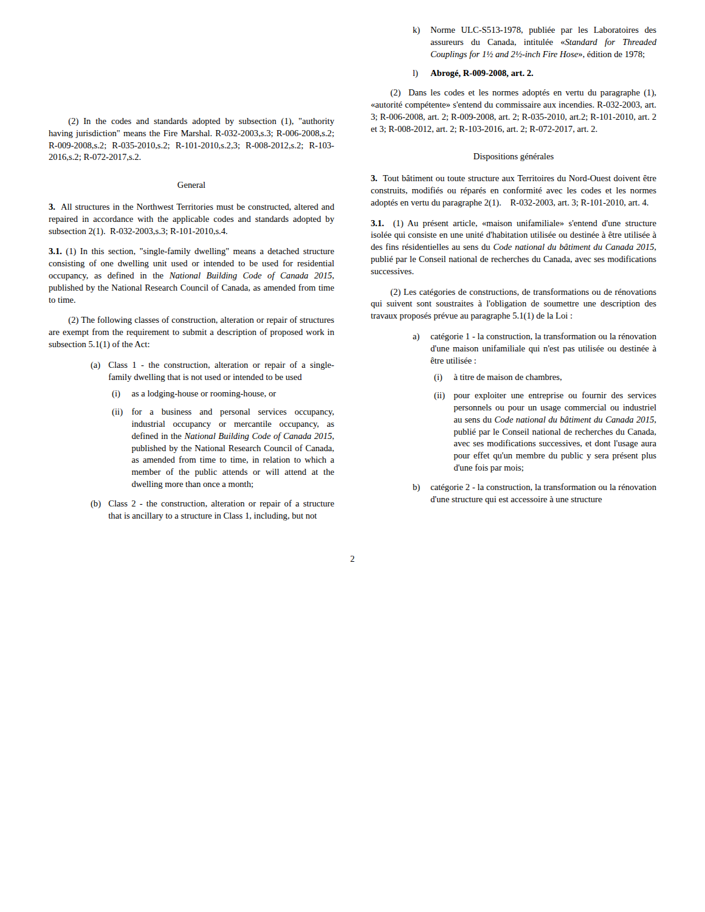(2) In the codes and standards adopted by subsection (1), "authority having jurisdiction" means the Fire Marshal. R-032-2003,s.3; R-006-2008,s.2; R-009-2008,s.2; R-035-2010,s.2; R-101-2010,s.2,3; R-008-2012,s.2; R-103-2016,s.2; R-072-2017,s.2.
General
3. All structures in the Northwest Territories must be constructed, altered and repaired in accordance with the applicable codes and standards adopted by subsection 2(1). R-032-2003,s.3; R-101-2010,s.4.
3.1. (1) In this section, "single-family dwelling" means a detached structure consisting of one dwelling unit used or intended to be used for residential occupancy, as defined in the National Building Code of Canada 2015, published by the National Research Council of Canada, as amended from time to time.
(2) The following classes of construction, alteration or repair of structures are exempt from the requirement to submit a description of proposed work in subsection 5.1(1) of the Act:
(a) Class 1 - the construction, alteration or repair of a single-family dwelling that is not used or intended to be used
(i) as a lodging-house or rooming-house, or
(ii) for a business and personal services occupancy, industrial occupancy or mercantile occupancy, as defined in the National Building Code of Canada 2015, published by the National Research Council of Canada, as amended from time to time, in relation to which a member of the public attends or will attend at the dwelling more than once a month;
(b) Class 2 - the construction, alteration or repair of a structure that is ancillary to a structure in Class 1, including, but not
k) Norme ULC-S513-1978, publiée par les Laboratoires des assureurs du Canada, intitulée «Standard for Threaded Couplings for 1½ and 2½-inch Fire Hose», édition de 1978;
l) Abrogé, R-009-2008, art. 2.
(2) Dans les codes et les normes adoptés en vertu du paragraphe (1), «autorité compétente» s'entend du commissaire aux incendies. R-032-2003, art. 3; R-006-2008, art. 2; R-009-2008, art. 2; R-035-2010, art.2; R-101-2010, art. 2 et 3; R-008-2012, art. 2; R-103-2016, art. 2; R-072-2017, art. 2.
Dispositions générales
3. Tout bâtiment ou toute structure aux Territoires du Nord-Ouest doivent être construits, modifiés ou réparés en conformité avec les codes et les normes adoptés en vertu du paragraphe 2(1). R-032-2003, art. 3; R-101-2010, art. 4.
3.1. (1) Au présent article, «maison unifamiliale» s'entend d'une structure isolée qui consiste en une unité d'habitation utilisée ou destinée à être utilisée à des fins résidentielles au sens du Code national du bâtiment du Canada 2015, publié par le Conseil national de recherches du Canada, avec ses modifications successives.
(2) Les catégories de constructions, de transformations ou de rénovations qui suivent sont soustraites à l'obligation de soumettre une description des travaux proposés prévue au paragraphe 5.1(1) de la Loi :
a) catégorie 1 - la construction, la transformation ou la rénovation d'une maison unifamiliale qui n'est pas utilisée ou destinée à être utilisée :
(i) à titre de maison de chambres,
(ii) pour exploiter une entreprise ou fournir des services personnels ou pour un usage commercial ou industriel au sens du Code national du bâtiment du Canada 2015, publié par le Conseil national de recherches du Canada, avec ses modifications successives, et dont l'usage aura pour effet qu'un membre du public y sera présent plus d'une fois par mois;
b) catégorie 2 - la construction, la transformation ou la rénovation d'une structure qui est accessoire à une structure
2